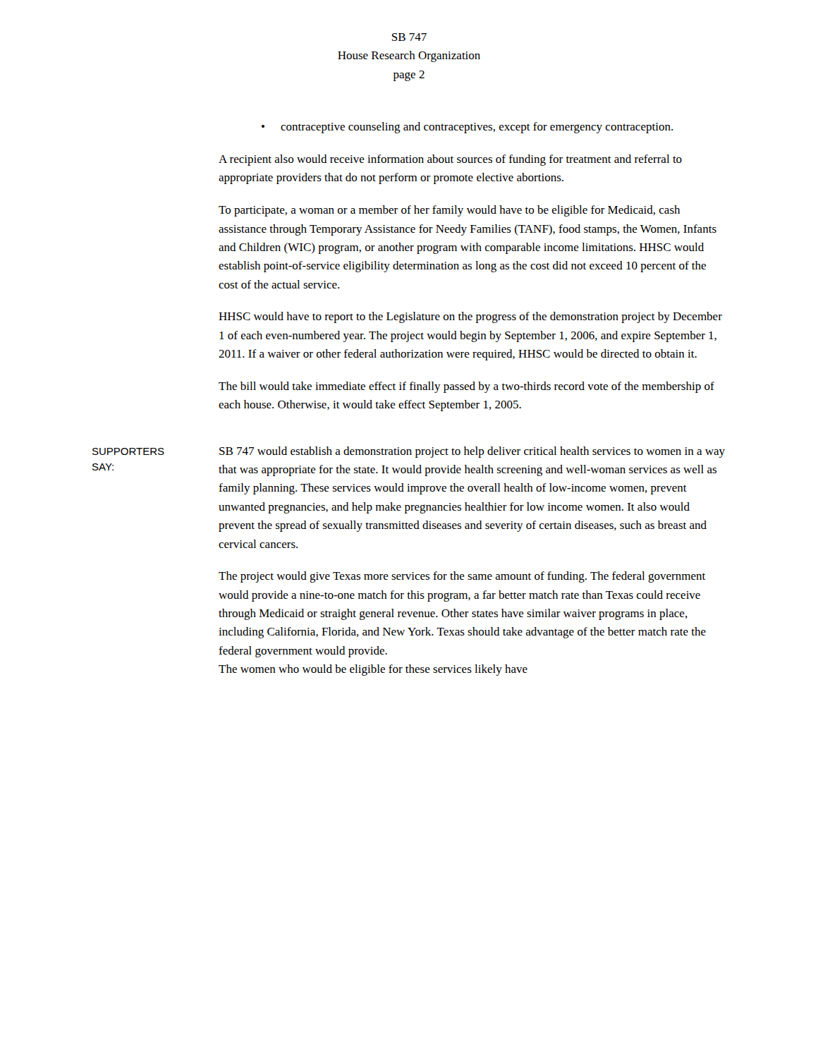SB 747 House Research Organization page 2
contraceptive counseling and contraceptives, except for emergency contraception.
A recipient also would receive information about sources of funding for treatment and referral to appropriate providers that do not perform or promote elective abortions.
To participate, a woman or a member of her family would have to be eligible for Medicaid, cash assistance through Temporary Assistance for Needy Families (TANF), food stamps, the Women, Infants and Children (WIC) program, or another program with comparable income limitations. HHSC would establish point-of-service eligibility determination as long as the cost did not exceed 10 percent of the cost of the actual service.
HHSC would have to report to the Legislature on the progress of the demonstration project by December 1 of each even-numbered year. The project would begin by September 1, 2006, and expire September 1, 2011. If a waiver or other federal authorization were required, HHSC would be directed to obtain it.
The bill would take immediate effect if finally passed by a two-thirds record vote of the membership of each house. Otherwise, it would take effect September 1, 2005.
SUPPORTERS
SAY:
SB 747 would establish a demonstration project to help deliver critical health services to women in a way that was appropriate for the state. It would provide health screening and well-woman services as well as family planning. These services would improve the overall health of low-income women, prevent unwanted pregnancies, and help make pregnancies healthier for low income women. It also would prevent the spread of sexually transmitted diseases and severity of certain diseases, such as breast and cervical cancers.
The project would give Texas more services for the same amount of funding. The federal government would provide a nine-to-one match for this program, a far better match rate than Texas could receive through Medicaid or straight general revenue. Other states have similar waiver programs in place, including California, Florida, and New York. Texas should take advantage of the better match rate the federal government would provide.
The women who would be eligible for these services likely have